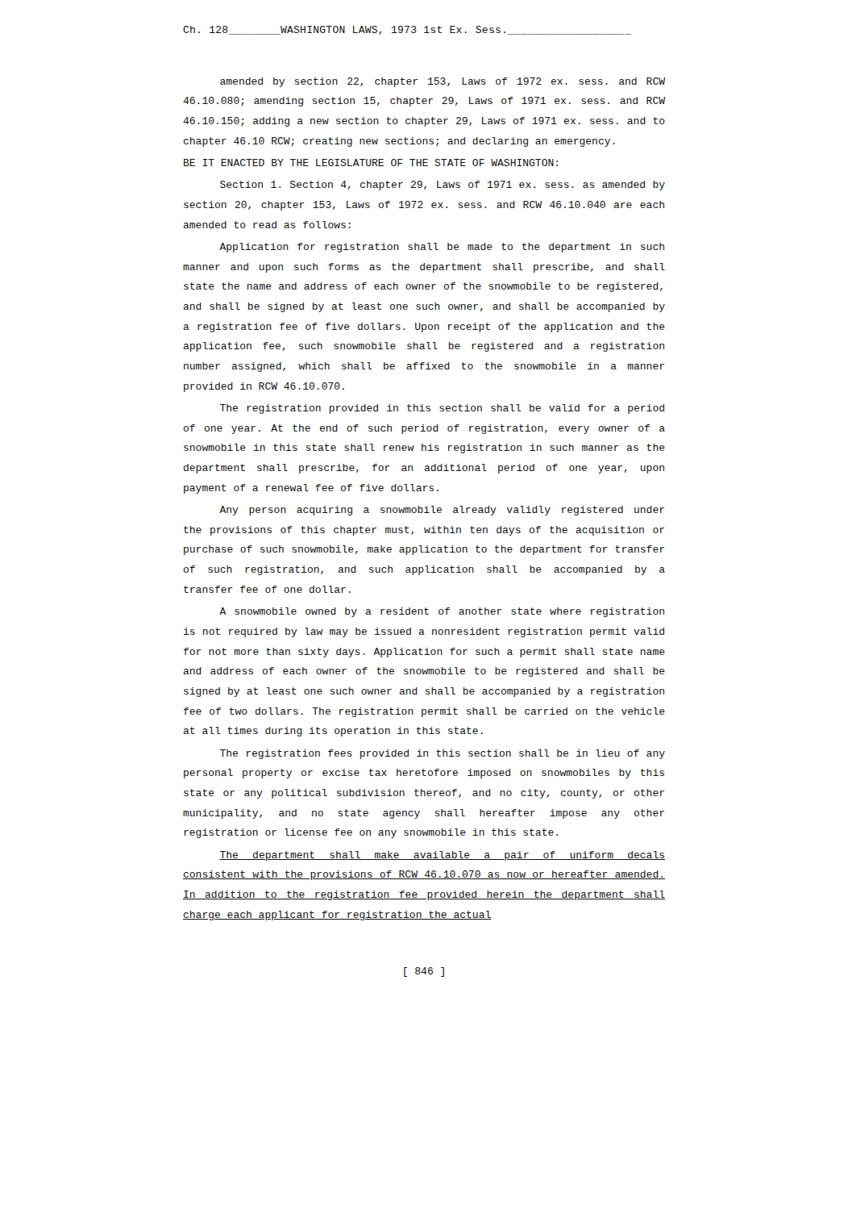Ch. 128________WASHINGTON LAWS, 1973 1st Ex. Sess.___________________
amended by section 22, chapter 153, Laws of 1972 ex. sess. and RCW 46.10.080; amending section 15, chapter 29, Laws of 1971 ex. sess. and RCW 46.10.150; adding a new section to chapter 29, Laws of 1971 ex. sess. and to chapter 46.10 RCW; creating new sections; and declaring an emergency.
BE IT ENACTED BY THE LEGISLATURE OF THE STATE OF WASHINGTON:
Section 1. Section 4, chapter 29, Laws of 1971 ex. sess. as amended by section 20, chapter 153, Laws of 1972 ex. sess. and RCW 46.10.040 are each amended to read as follows:
Application for registration shall be made to the department in such manner and upon such forms as the department shall prescribe, and shall state the name and address of each owner of the snowmobile to be registered, and shall be signed by at least one such owner, and shall be accompanied by a registration fee of five dollars. Upon receipt of the application and the application fee, such snowmobile shall be registered and a registration number assigned, which shall be affixed to the snowmobile in a manner provided in RCW 46.10.070.
The registration provided in this section shall be valid for a period of one year. At the end of such period of registration, every owner of a snowmobile in this state shall renew his registration in such manner as the department shall prescribe, for an additional period of one year, upon payment of a renewal fee of five dollars.
Any person acquiring a snowmobile already validly registered under the provisions of this chapter must, within ten days of the acquisition or purchase of such snowmobile, make application to the department for transfer of such registration, and such application shall be accompanied by a transfer fee of one dollar.
A snowmobile owned by a resident of another state where registration is not required by law may be issued a nonresident registration permit valid for not more than sixty days. Application for such a permit shall state name and address of each owner of the snowmobile to be registered and shall be signed by at least one such owner and shall be accompanied by a registration fee of two dollars. The registration permit shall be carried on the vehicle at all times during its operation in this state.
The registration fees provided in this section shall be in lieu of any personal property or excise tax heretofore imposed on snowmobiles by this state or any political subdivision thereof, and no city, county, or other municipality, and no state agency shall hereafter impose any other registration or license fee on any snowmobile in this state.
The department shall make available a pair of uniform decals consistent with the provisions of RCW 46.10.070 as now or hereafter amended. In addition to the registration fee provided herein the department shall charge each applicant for registration the actual
[ 846 ]